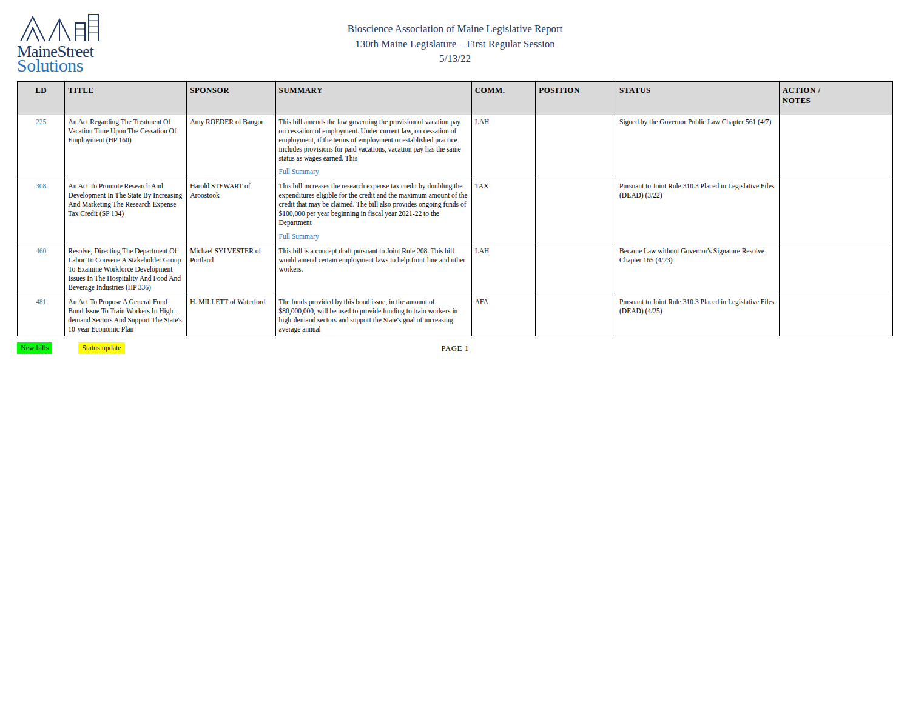MaineStreet
Solutions
Bioscience Association of Maine Legislative Report
130th Maine Legislature – First Regular Session
5/13/22
| LD | TITLE | SPONSOR | SUMMARY | COMM. | POSITION | STATUS | ACTION / NOTES |
| --- | --- | --- | --- | --- | --- | --- | --- |
| 225 | An Act Regarding The Treatment Of Vacation Time Upon The Cessation Of Employment (HP 160) | Amy ROEDER of Bangor | This bill amends the law governing the provision of vacation pay on cessation of employment. Under current law, on cessation of employment, if the terms of employment or established practice includes provisions for paid vacations, vacation pay has the same status as wages earned. This Full Summary | LAH | | Signed by the Governor Public Law Chapter 561 (4/7) | |
| 308 | An Act To Promote Research And Development In The State By Increasing And Marketing The Research Expense Tax Credit (SP 134) | Harold STEWART of Aroostook | This bill increases the research expense tax credit by doubling the expenditures eligible for the credit and the maximum amount of the credit that may be claimed. The bill also provides ongoing funds of $100,000 per year beginning in fiscal year 2021-22 to the Department Full Summary | TAX | | Pursuant to Joint Rule 310.3 Placed in Legislative Files (DEAD) (3/22) | |
| 460 | Resolve, Directing The Department Of Labor To Convene A Stakeholder Group To Examine Workforce Development Issues In The Hospitality And Food And Beverage Industries (HP 336) | Michael SYLVESTER of Portland | This bill is a concept draft pursuant to Joint Rule 208. This bill would amend certain employment laws to help front-line and other workers. | LAH | | Became Law without Governor's Signature Resolve Chapter 165 (4/23) | |
| 481 | An Act To Propose A General Fund Bond Issue To Train Workers In High-demand Sectors And Support The State's 10-year Economic Plan | H. MILLETT of Waterford | The funds provided by this bond issue, in the amount of $80,000,000, will be used to provide funding to train workers in high-demand sectors and support the State's goal of increasing average annual | AFA | | Pursuant to Joint Rule 310.3 Placed in Legislative Files (DEAD) (4/25) | |
New bills Status update
PAGE 1